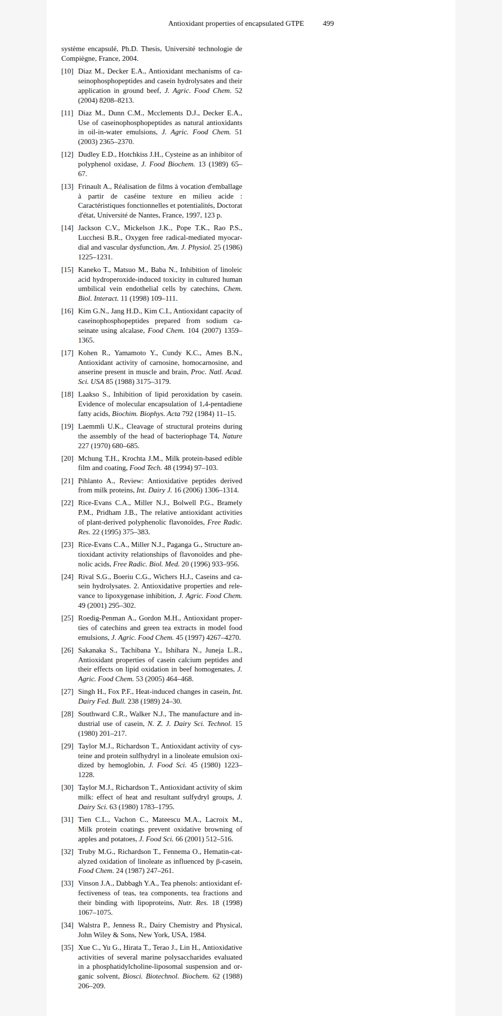Antioxidant properties of encapsulated GTPE 499
système encapsulé, Ph.D. Thesis, Université technologie de Compiègne, France, 2004.
[10] Diaz M., Decker E.A., Antioxidant mechanisms of caseinophosphopeptides and casein hydrolysates and their application in ground beef, J. Agric. Food Chem. 52 (2004) 8208–8213.
[11] Diaz M., Dunn C.M., Mcclements D.J., Decker E.A., Use of caseinophosphopeptides as natural antioxidants in oil-in-water emulsions, J. Agric. Food Chem. 51 (2003) 2365–2370.
[12] Dudley E.D., Hotchkiss J.H., Cysteine as an inhibitor of polyphenol oxidase, J. Food Biochem. 13 (1989) 65–67.
[13] Frinault A., Réalisation de films à vocation d'emballage à partir de caséine texture en milieu acide : Caractéristiques fonctionnelles et potentialités, Doctorat d'état, Université de Nantes, France, 1997, 123 p.
[14] Jackson C.V., Mickelson J.K., Pope T.K., Rao P.S., Lucchesi B.R., Oxygen free radical-mediated myocardial and vascular dysfunction, Am. J. Physiol. 25 (1986) 1225–1231.
[15] Kaneko T., Matsuo M., Baba N., Inhibition of linoleic acid hydroperoxide-induced toxicity in cultured human umbilical vein endothelial cells by catechins, Chem. Biol. Interact. 11 (1998) 109–111.
[16] Kim G.N., Jang H.D., Kim C.I., Antioxidant capacity of caseinophosphopeptides prepared from sodium caseinate using alcalase, Food Chem. 104 (2007) 1359–1365.
[17] Kohen R., Yamamoto Y., Cundy K.C., Ames B.N., Antioxidant activity of carnosine, homocarnosine, and anserine present in muscle and brain, Proc. Natl. Acad. Sci. USA 85 (1988) 3175–3179.
[18] Laakso S., Inhibition of lipid peroxidation by casein. Evidence of molecular encapsulation of 1,4-pentadiene fatty acids, Biochim. Biophys. Acta 792 (1984) 11–15.
[19] Laemmli U.K., Cleavage of structural proteins during the assembly of the head of bacteriophage T4, Nature 227 (1970) 680–685.
[20] Mchung T.H., Krochta J.M., Milk protein-based edible film and coating, Food Tech. 48 (1994) 97–103.
[21] Pihlanto A., Review: Antioxidative peptides derived from milk proteins, Int. Dairy J. 16 (2006) 1306–1314.
[22] Rice-Evans C.A., Miller N.J., Bolwell P.G., Bramely P.M., Pridham J.B., The relative antioxidant activities of plant-derived polyphenolic flavonoïdes, Free Radic. Res. 22 (1995) 375–383.
[23] Rice-Evans C.A., Miller N.J., Paganga G., Structure antioxidant activity relationships of flavonoïdes and phenolic acids, Free Radic. Biol. Med. 20 (1996) 933–956.
[24] Rival S.G., Boeriu C.G., Wichers H.J., Caseins and casein hydrolysates. 2. Antioxidative properties and relevance to lipoxygenase inhibition, J. Agric. Food Chem. 49 (2001) 295–302.
[25] Roedig-Penman A., Gordon M.H., Antioxidant properties of catechins and green tea extracts in model food emulsions, J. Agric. Food Chem. 45 (1997) 4267–4270.
[26] Sakanaka S., Tachibana Y., Ishihara N., Juneja L.R., Antioxidant properties of casein calcium peptides and their effects on lipid oxidation in beef homogenates, J. Agric. Food Chem. 53 (2005) 464–468.
[27] Singh H., Fox P.F., Heat-induced changes in casein, Int. Dairy Fed. Bull. 238 (1989) 24–30.
[28] Southward C.R., Walker N.J., The manufacture and industrial use of casein, N. Z. J. Dairy Sci. Technol. 15 (1980) 201–217.
[29] Taylor M.J., Richardson T., Antioxidant activity of cysteine and protein sulfhydryl in a linoleate emulsion oxidized by hemoglobin, J. Food Sci. 45 (1980) 1223–1228.
[30] Taylor M.J., Richardson T., Antioxidant activity of skim milk: effect of heat and resultant sulfydryl groups, J. Dairy Sci. 63 (1980) 1783–1795.
[31] Tien C.L., Vachon C., Mateescu M.A., Lacroix M., Milk protein coatings prevent oxidative browning of apples and potatoes, J. Food Sci. 66 (2001) 512–516.
[32] Truby M.G., Richardson T., Fennema O., Hematin-catalyzed oxidation of linoleate as influenced by β-casein, Food Chem. 24 (1987) 247–261.
[33] Vinson J.A., Dabbagh Y.A., Tea phenols: antioxidant effectiveness of teas, tea components, tea fractions and their binding with lipoproteins, Nutr. Res. 18 (1998) 1067–1075.
[34] Walstra P., Jenness R., Dairy Chemistry and Physical, John Wiley & Sons, New York, USA, 1984.
[35] Xue C., Yu G., Hirata T., Terao J., Lin H., Antioxidative activities of several marine polysaccharides evaluated in a phosphatidylcholine-liposomal suspension and organic solvent, Biosci. Biotechnol. Biochem. 62 (1988) 206–209.